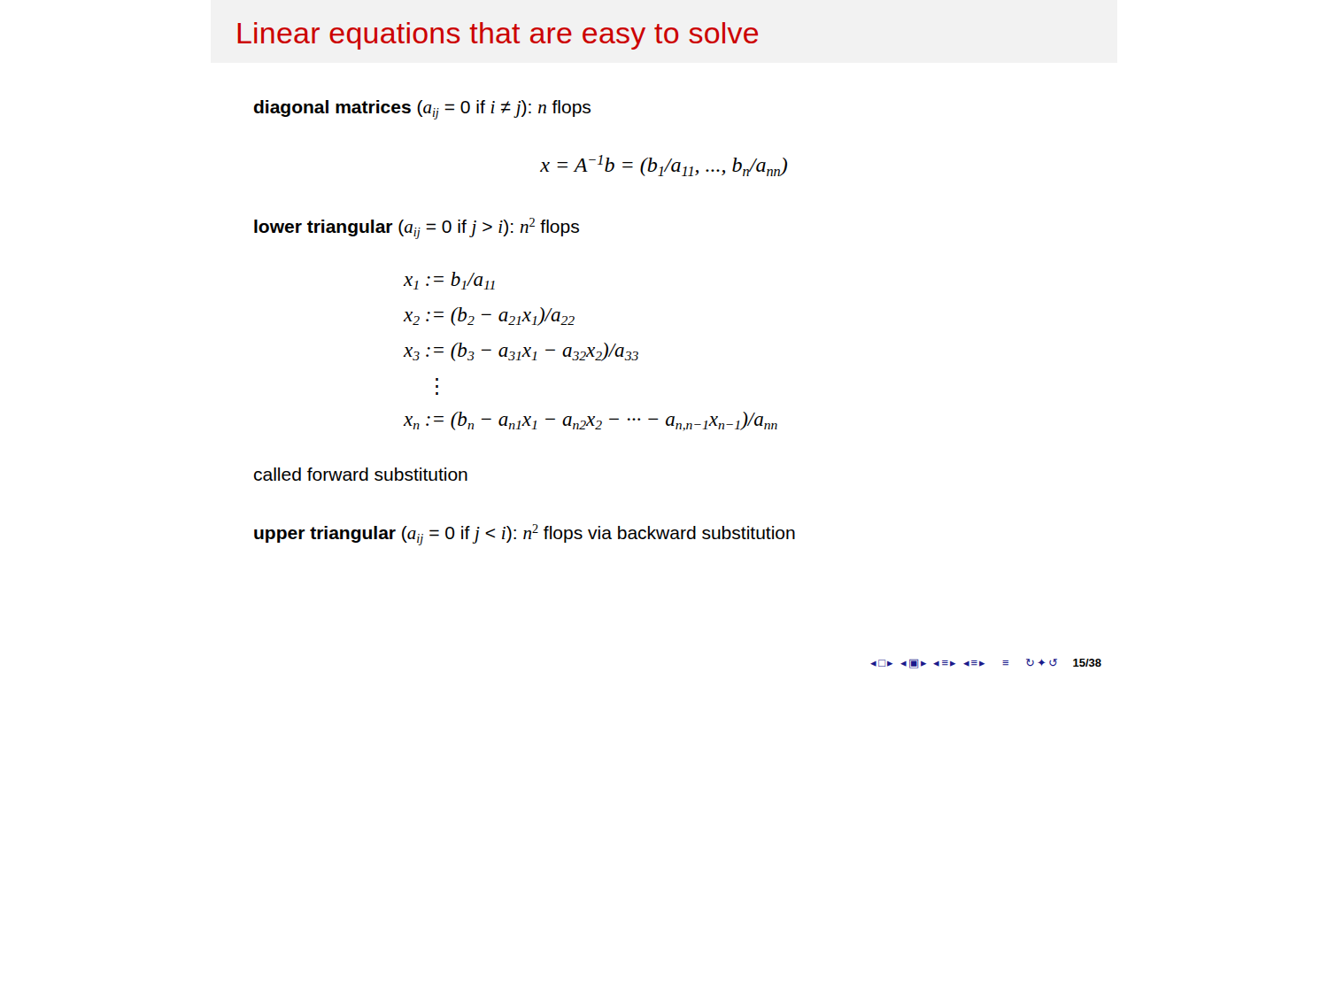Linear equations that are easy to solve
diagonal matrices (aij = 0 if i ≠ j): n flops
x = A−1b = (b1/a11, ..., bn/ann)
lower triangular (aij = 0 if j > i): n2 flops
x1 := b1/a11
x2 := (b2 − a21x1)/a22
x3 := (b3 − a31x1 − a32x2)/a33 ⋮ xn := (bn − an1x1 − an2x2 − ··· − an,n−1xn−1)/ann
called forward substitution
upper triangular (aij = 0 if j < i): n2 flops via backward substitution
◂□▸ ◂▣▸ ◂≡▸ ◂≡▸ ≡ ↻✦↺ 15/38